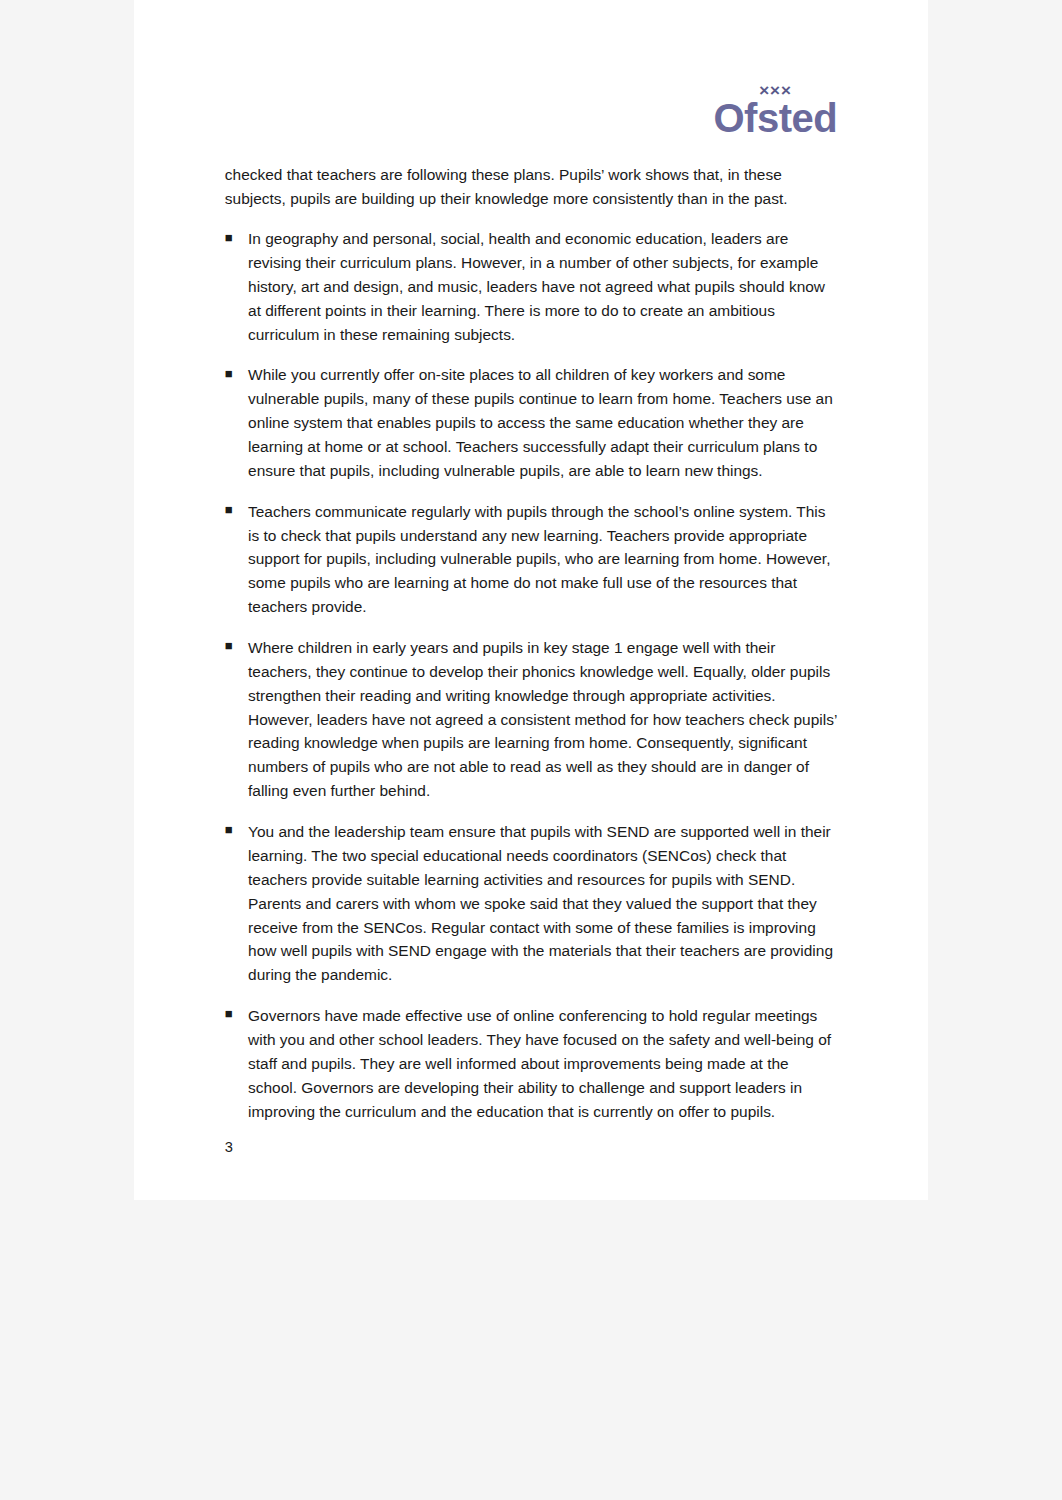×××
Ofsted
checked that teachers are following these plans. Pupils’ work shows that, in these subjects, pupils are building up their knowledge more consistently than in the past.
In geography and personal, social, health and economic education, leaders are revising their curriculum plans. However, in a number of other subjects, for example history, art and design, and music, leaders have not agreed what pupils should know at different points in their learning. There is more to do to create an ambitious curriculum in these remaining subjects.
While you currently offer on-site places to all children of key workers and some vulnerable pupils, many of these pupils continue to learn from home. Teachers use an online system that enables pupils to access the same education whether they are learning at home or at school. Teachers successfully adapt their curriculum plans to ensure that pupils, including vulnerable pupils, are able to learn new things.
Teachers communicate regularly with pupils through the school’s online system. This is to check that pupils understand any new learning. Teachers provide appropriate support for pupils, including vulnerable pupils, who are learning from home. However, some pupils who are learning at home do not make full use of the resources that teachers provide.
Where children in early years and pupils in key stage 1 engage well with their teachers, they continue to develop their phonics knowledge well. Equally, older pupils strengthen their reading and writing knowledge through appropriate activities. However, leaders have not agreed a consistent method for how teachers check pupils’ reading knowledge when pupils are learning from home. Consequently, significant numbers of pupils who are not able to read as well as they should are in danger of falling even further behind.
You and the leadership team ensure that pupils with SEND are supported well in their learning. The two special educational needs coordinators (SENCos) check that teachers provide suitable learning activities and resources for pupils with SEND. Parents and carers with whom we spoke said that they valued the support that they receive from the SENCos. Regular contact with some of these families is improving how well pupils with SEND engage with the materials that their teachers are providing during the pandemic.
Governors have made effective use of online conferencing to hold regular meetings with you and other school leaders. They have focused on the safety and well-being of staff and pupils. They are well informed about improvements being made at the school. Governors are developing their ability to challenge and support leaders in improving the curriculum and the education that is currently on offer to pupils.
3